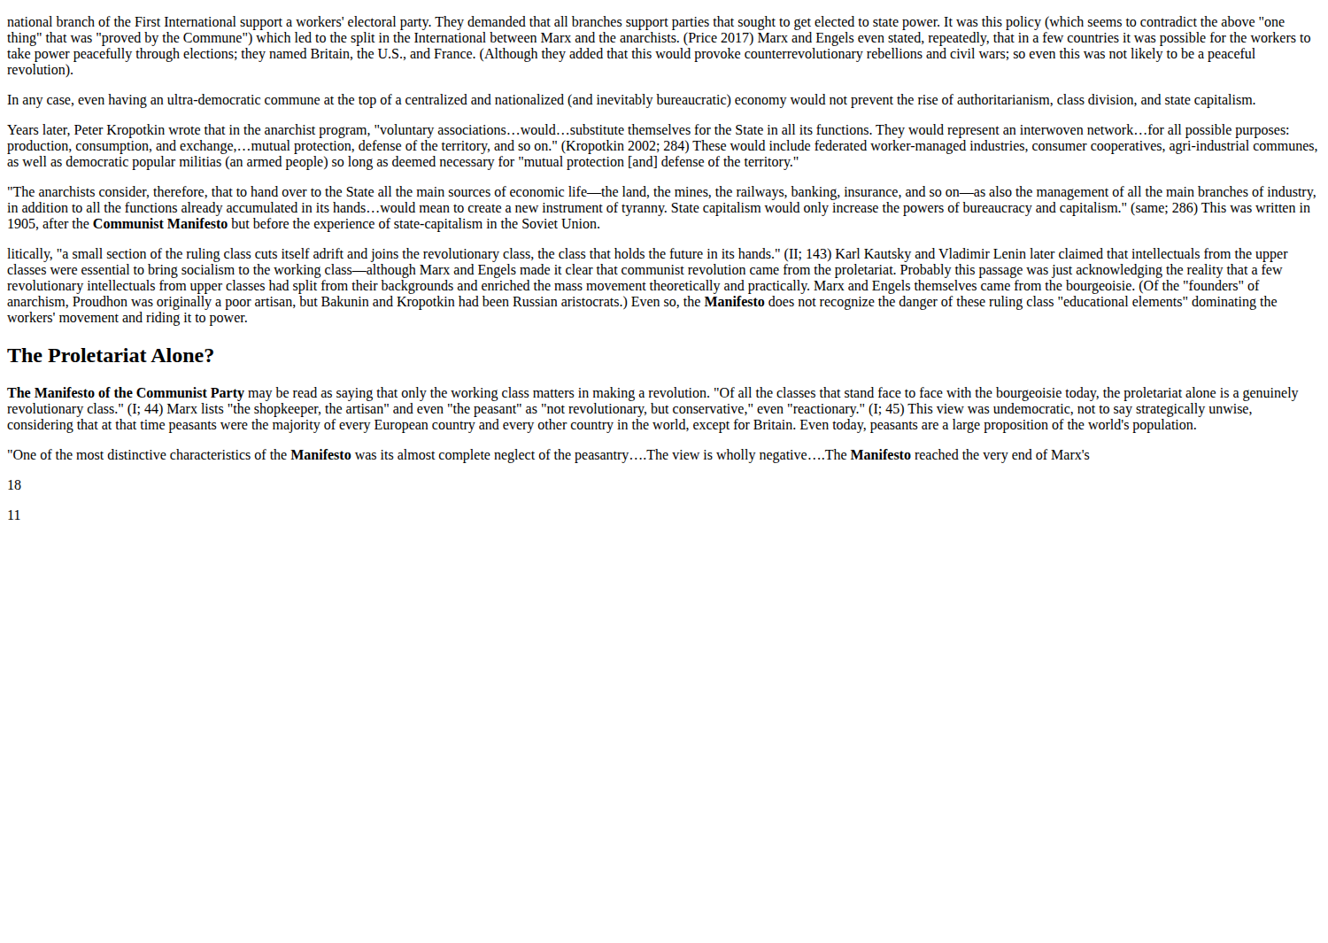national branch of the First International support a workers' electoral party. They demanded that all branches support parties that sought to get elected to state power. It was this policy (which seems to contradict the above "one thing" that was "proved by the Commune") which led to the split in the International between Marx and the anarchists. (Price 2017) Marx and Engels even stated, repeatedly, that in a few countries it was possible for the workers to take power peacefully through elections; they named Britain, the U.S., and France. (Although they added that this would provoke counterrevolutionary rebellions and civil wars; so even this was not likely to be a peaceful revolution).
In any case, even having an ultra-democratic commune at the top of a centralized and nationalized (and inevitably bureaucratic) economy would not prevent the rise of authoritarianism, class division, and state capitalism.
Years later, Peter Kropotkin wrote that in the anarchist program, "voluntary associations…would…substitute themselves for the State in all its functions. They would represent an interwoven network…for all possible purposes: production, consumption, and exchange,…mutual protection, defense of the territory, and so on." (Kropotkin 2002; 284) These would include federated worker-managed industries, consumer cooperatives, agri-industrial communes, as well as democratic popular militias (an armed people) so long as deemed necessary for "mutual protection [and] defense of the territory."
"The anarchists consider, therefore, that to hand over to the State all the main sources of economic life—the land, the mines, the railways, banking, insurance, and so on—as also the management of all the main branches of industry, in addition to all the functions already accumulated in its hands…would mean to create a new instrument of tyranny. State capitalism would only increase the powers of bureaucracy and capitalism." (same; 286) This was written in 1905, after the Communist Manifesto but before the experience of state-capitalism in the Soviet Union.
litically, "a small section of the ruling class cuts itself adrift and joins the revolutionary class, the class that holds the future in its hands." (II; 143) Karl Kautsky and Vladimir Lenin later claimed that intellectuals from the upper classes were essential to bring socialism to the working class—although Marx and Engels made it clear that communist revolution came from the proletariat. Probably this passage was just acknowledging the reality that a few revolutionary intellectuals from upper classes had split from their backgrounds and enriched the mass movement theoretically and practically. Marx and Engels themselves came from the bourgeoisie. (Of the "founders" of anarchism, Proudhon was originally a poor artisan, but Bakunin and Kropotkin had been Russian aristocrats.) Even so, the Manifesto does not recognize the danger of these ruling class "educational elements" dominating the workers' movement and riding it to power.
The Proletariat Alone?
The Manifesto of the Communist Party may be read as saying that only the working class matters in making a revolution. "Of all the classes that stand face to face with the bourgeoisie today, the proletariat alone is a genuinely revolutionary class." (I; 44) Marx lists "the shopkeeper, the artisan" and even "the peasant" as "not revolutionary, but conservative," even "reactionary." (I; 45) This view was undemocratic, not to say strategically unwise, considering that at that time peasants were the majority of every European country and every other country in the world, except for Britain. Even today, peasants are a large proposition of the world's population.
"One of the most distinctive characteristics of the Manifesto was its almost complete neglect of the peasantry….The view is wholly negative….The Manifesto reached the very end of Marx's
18
11